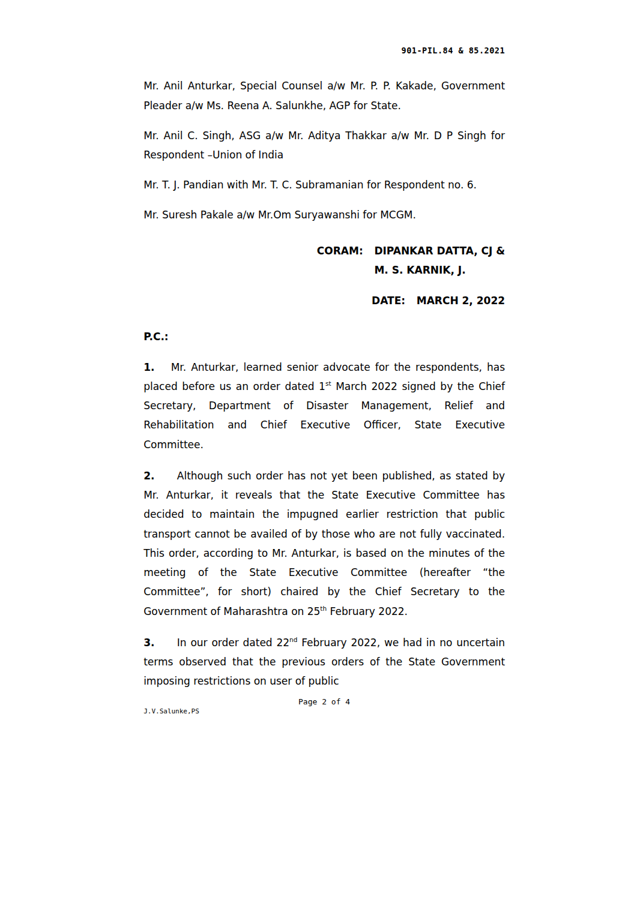901-PIL.84 & 85.2021
Mr. Anil Anturkar, Special Counsel a/w Mr. P. P. Kakade, Government Pleader a/w Ms. Reena A. Salunkhe, AGP for State.
Mr. Anil C. Singh, ASG a/w Mr. Aditya Thakkar a/w Mr. D P Singh for Respondent –Union of India
Mr. T. J. Pandian with Mr. T. C. Subramanian for Respondent no. 6.
Mr. Suresh Pakale a/w Mr.Om Suryawanshi for MCGM.
CORAM:
DIPANKAR DATTA, CJ &
M. S. KARNIK, J.
DATE:
MARCH 2, 2022
P.C.:
1. Mr. Anturkar, learned senior advocate for the respondents, has placed before us an order dated 1st March 2022 signed by the Chief Secretary, Department of Disaster Management, Relief and Rehabilitation and Chief Executive Officer, State Executive Committee.
2. Although such order has not yet been published, as stated by Mr. Anturkar, it reveals that the State Executive Committee has decided to maintain the impugned earlier restriction that public transport cannot be availed of by those who are not fully vaccinated. This order, according to Mr. Anturkar, is based on the minutes of the meeting of the State Executive Committee (hereafter “the Committee”, for short) chaired by the Chief Secretary to the Government of Maharashtra on 25th February 2022.
3. In our order dated 22nd February 2022, we had in no uncertain terms observed that the previous orders of the State Government imposing restrictions on user of public
J.V.Salunke,PS
Page 2 of 4